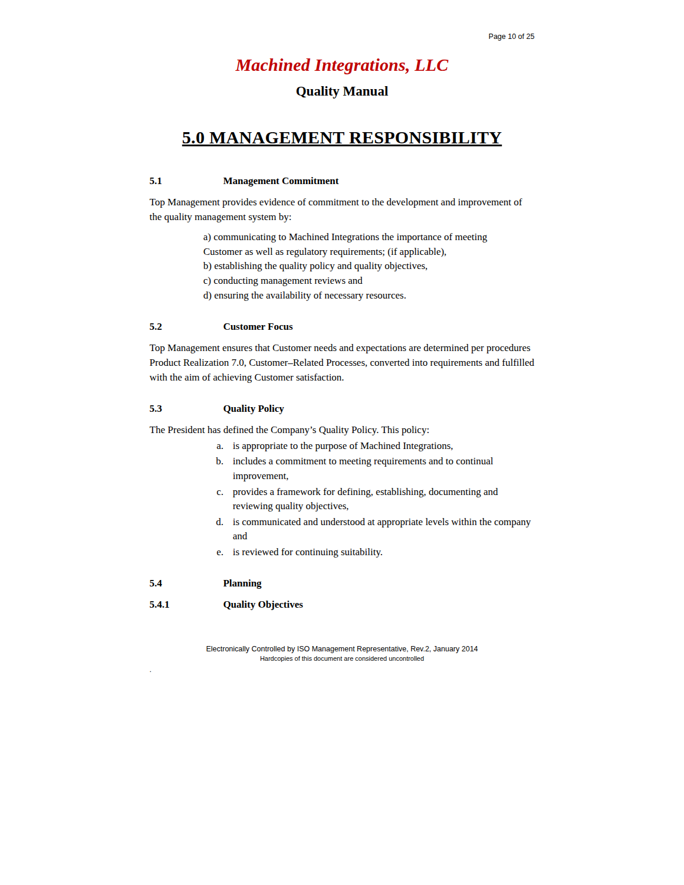Page 10 of 25
Machined Integrations, LLC
Quality Manual
5.0 MANAGEMENT RESPONSIBILITY
5.1 Management Commitment
Top Management provides evidence of commitment to the development and improvement of the quality management system by:
a) communicating to Machined Integrations the importance of meeting
Customer as well as regulatory requirements; (if applicable),
b) establishing the quality policy and quality objectives,
c) conducting management reviews and
d) ensuring the availability of necessary resources.
5.2 Customer Focus
Top Management ensures that Customer needs and expectations are determined per procedures Product Realization 7.0, Customer–Related Processes, converted into requirements and fulfilled with the aim of achieving Customer satisfaction.
5.3 Quality Policy
The President has defined the Company’s Quality Policy. This policy:
is appropriate to the purpose of Machined Integrations,
includes a commitment to meeting requirements and to continual improvement,
provides a framework for defining, establishing, documenting and reviewing quality objectives,
is communicated and understood at appropriate levels within the company and
is reviewed for continuing suitability.
5.4 Planning
5.4.1 Quality Objectives
Electronically Controlled by ISO Management Representative, Rev.2, January 2014
Hardcopies of this document are considered uncontrolled
.